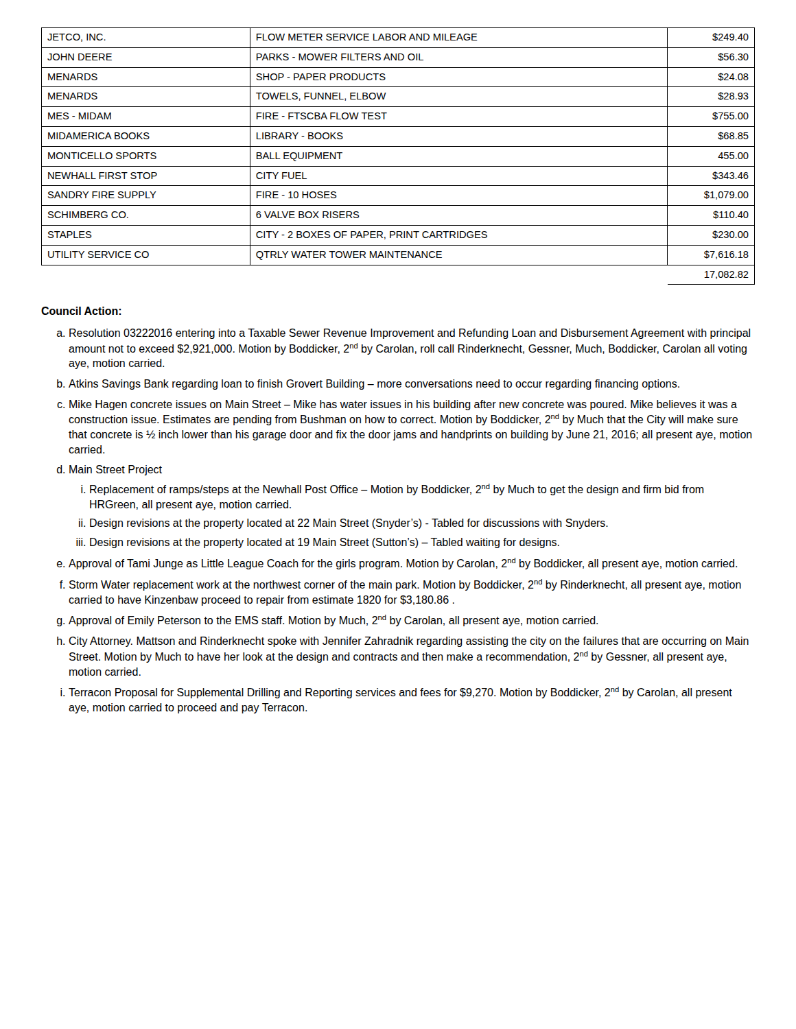| JETCO, INC. | FLOW METER SERVICE LABOR AND MILEAGE | $249.40 |
| JOHN DEERE | PARKS - MOWER FILTERS AND OIL | $56.30 |
| MENARDS | SHOP - PAPER PRODUCTS | $24.08 |
| MENARDS | TOWELS, FUNNEL, ELBOW | $28.93 |
| MES - MIDAM | FIRE - FTSCBA FLOW TEST | $755.00 |
| MIDAMERICA BOOKS | LIBRARY - BOOKS | $68.85 |
| MONTICELLO SPORTS | BALL EQUIPMENT | 455.00 |
| NEWHALL FIRST STOP | CITY FUEL | $343.46 |
| SANDRY FIRE SUPPLY | FIRE - 10 HOSES | $1,079.00 |
| SCHIMBERG CO. | 6 VALVE BOX RISERS | $110.40 |
| STAPLES | CITY - 2 BOXES OF PAPER, PRINT CARTRIDGES | $230.00 |
| UTILITY SERVICE CO | QTRLY WATER TOWER MAINTENANCE | $7,616.18 |
| | | 17,082.82 |
Council Action:
Resolution 03222016 entering into a Taxable Sewer Revenue Improvement and Refunding Loan and Disbursement Agreement with principal amount not to exceed $2,921,000. Motion by Boddicker, 2nd by Carolan, roll call Rinderknecht, Gessner, Much, Boddicker, Carolan all voting aye, motion carried.
Atkins Savings Bank regarding loan to finish Grovert Building – more conversations need to occur regarding financing options.
Mike Hagen concrete issues on Main Street – Mike has water issues in his building after new concrete was poured. Mike believes it was a construction issue. Estimates are pending from Bushman on how to correct. Motion by Boddicker, 2nd by Much that the City will make sure that concrete is ½ inch lower than his garage door and fix the door jams and handprints on building by June 21, 2016; all present aye, motion carried.
Main Street Project
Replacement of ramps/steps at the Newhall Post Office – Motion by Boddicker, 2nd by Much to get the design and firm bid from HRGreen, all present aye, motion carried.
Design revisions at the property located at 22 Main Street (Snyder’s) - Tabled for discussions with Snyders.
Design revisions at the property located at 19 Main Street (Sutton’s) – Tabled waiting for designs.
Approval of Tami Junge as Little League Coach for the girls program. Motion by Carolan, 2nd by Boddicker, all present aye, motion carried.
Storm Water replacement work at the northwest corner of the main park. Motion by Boddicker, 2nd by Rinderknecht, all present aye, motion carried to have Kinzenbaw proceed to repair from estimate 1820 for $3,180.86 .
Approval of Emily Peterson to the EMS staff. Motion by Much, 2nd by Carolan, all present aye, motion carried.
City Attorney. Mattson and Rinderknecht spoke with Jennifer Zahradnik regarding assisting the city on the failures that are occurring on Main Street. Motion by Much to have her look at the design and contracts and then make a recommendation, 2nd by Gessner, all present aye, motion carried.
Terracon Proposal for Supplemental Drilling and Reporting services and fees for $9,270. Motion by Boddicker, 2nd by Carolan, all present aye, motion carried to proceed and pay Terracon.